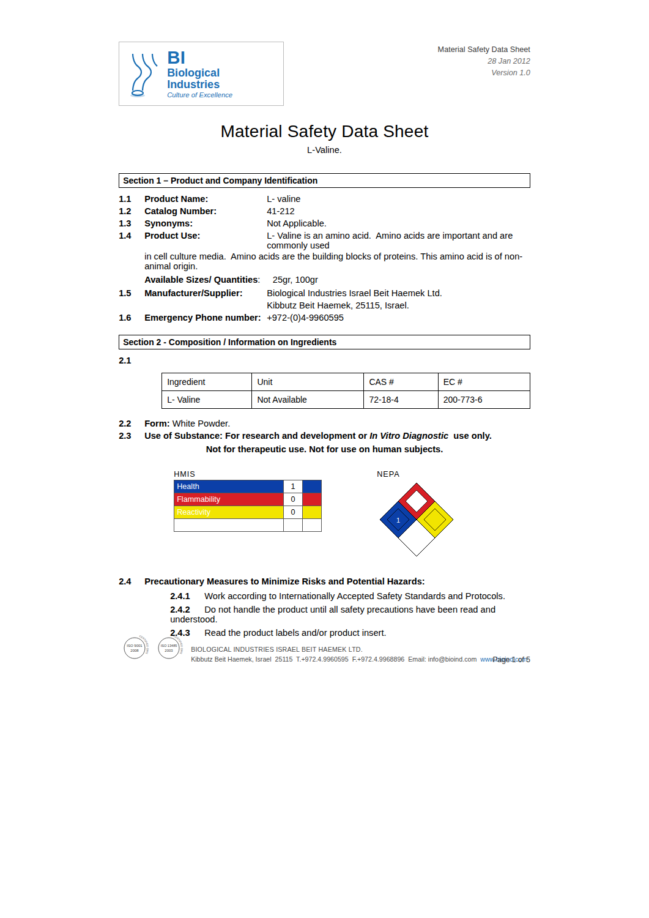BI
Biological
Industries
Culture of Excellence
Material Safety Data Sheet
28 Jan 2012
Version 1.0
Material Safety Data Sheet
L-Valine.
Section 1 – Product and Company Identification
| 1.1 | Product Name: | L- valine |
| 1.2 | Catalog Number: | 41-212 |
| 1.3 | Synonyms: | Not Applicable. |
| 1.4 | Product Use: | L- Valine is an amino acid. Amino acids are important and are commonly used |
in cell culture media. Amino acids are the building blocks of proteins. This amino acid is of non-animal origin.
Available Sizes/ Quantities: 25gr, 100gr
| 1.5 | Manufacturer/Supplier: | Biological Industries Israel Beit Haemek Ltd. |
| | | Kibbutz Beit Haemek, 25115, Israel. |
| 1.6 | Emergency Phone number: | +972-(0)4-9960595 |
Section 2 - Composition / Information on Ingredients
| 2.1 | |
| Ingredient | Unit | CAS # | EC # |
| --- | --- | --- | --- |
| L- Valine | Not Available | 72-18-4 | 200-773-6 |
| 2.2 | Form: White Powder. |
| 2.3 | Use of Substance: For research and development or In Vitro Diagnostic use only. |
Not for therapeutic use. Not for use on human subjects.
HMIS
| Health | 1 | |
| Flammability | 0 | |
| Reactivity | 0 | |
| Personal Protection | | |
NEPA
1
| 2.4 | Precautionary Measures to Minimize Risks and Potential Hazards: |
2.4.1 Work according to Internationally Accepted Safety Standards and Protocols.
2.4.2 Do not handle the product until all safety precautions have been read and understood.
2.4.3 Read the product labels and/or product insert.
CERTIFIED QMS ISO 9001 2008 CERTIFIED QMS ISO 13485 2003
BIOLOGICAL INDUSTRIES ISRAEL BEIT HAEMEK LTD.
Kibbutz Beit Haemek, Israel 25115 T.+972.4.9960595 F.+972.4.9968896 Email: info@bioind.com www.bioind.com
Page 1 of 5